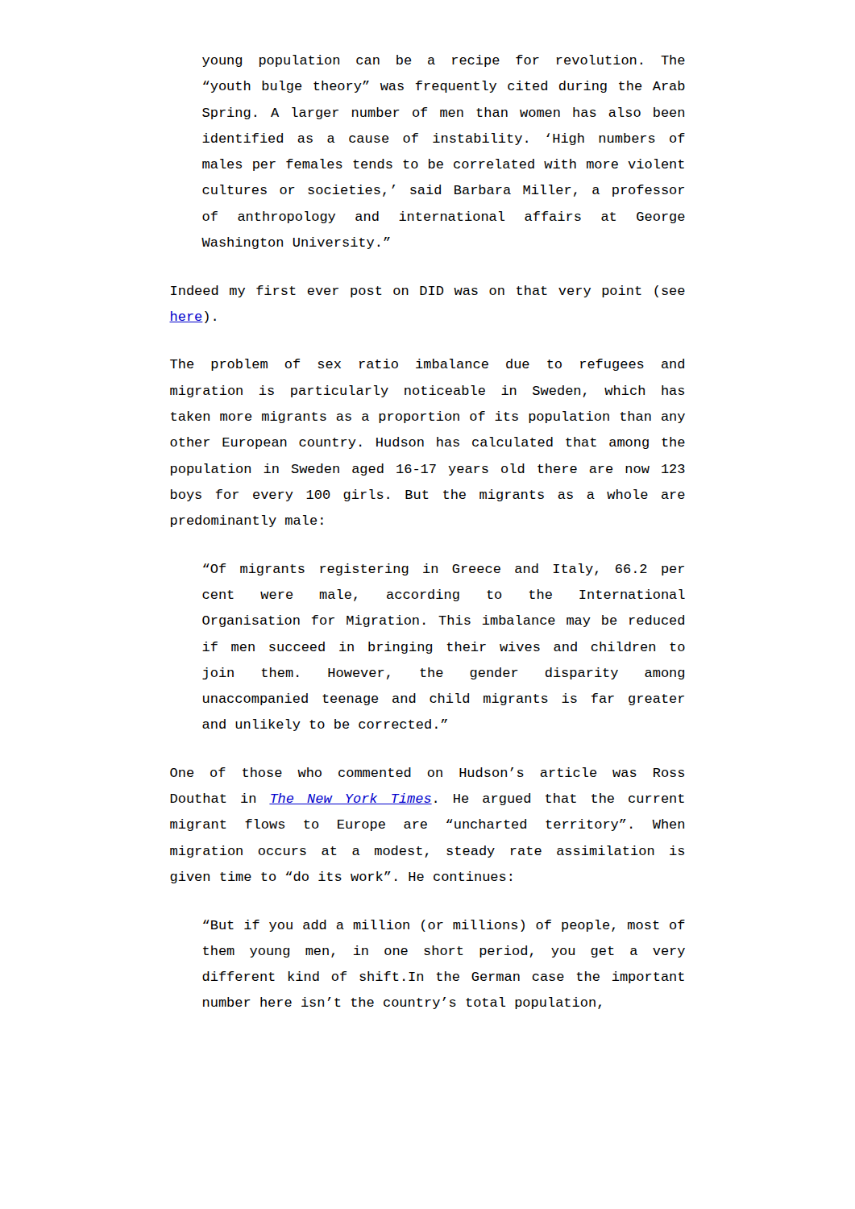young population can be a recipe for revolution. The “youth bulge theory” was frequently cited during the Arab Spring. A larger number of men than women has also been identified as a cause of instability. ‘High numbers of males per females tends to be correlated with more violent cultures or societies,’ said Barbara Miller, a professor of anthropology and international affairs at George Washington University.”
Indeed my first ever post on DID was on that very point (see here).
The problem of sex ratio imbalance due to refugees and migration is particularly noticeable in Sweden, which has taken more migrants as a proportion of its population than any other European country. Hudson has calculated that among the population in Sweden aged 16-17 years old there are now 123 boys for every 100 girls. But the migrants as a whole are predominantly male:
“Of migrants registering in Greece and Italy, 66.2 per cent were male, according to the International Organisation for Migration. This imbalance may be reduced if men succeed in bringing their wives and children to join them. However, the gender disparity among unaccompanied teenage and child migrants is far greater and unlikely to be corrected.”
One of those who commented on Hudson’s article was Ross Douthat in The New York Times. He argued that the current migrant flows to Europe are “uncharted territory”. When migration occurs at a modest, steady rate assimilation is given time to “do its work”. He continues:
“But if you add a million (or millions) of people, most of them young men, in one short period, you get a very different kind of shift.In the German case the important number here isn’t the country’s total population,